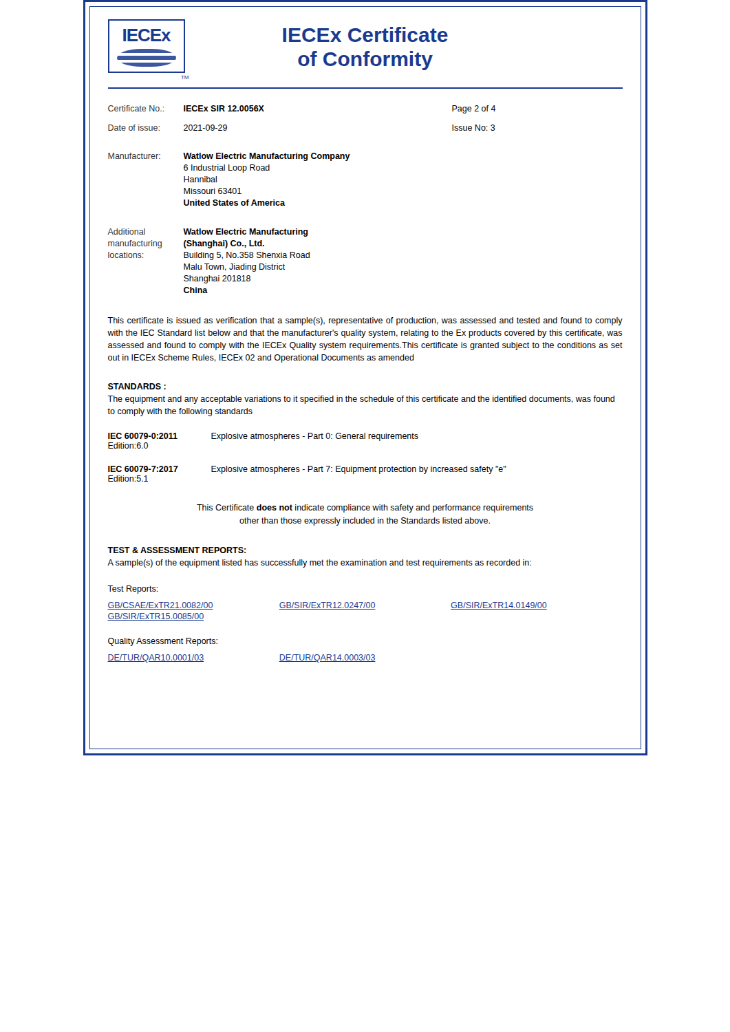IECEx
TM
IECEx Certificate
of Conformity
Certificate No.:
IECEx SIR 12.0056X
Page 2 of 4
Date of issue:
2021-09-29
Issue No: 3
Manufacturer:
Watlow Electric Manufacturing Company
6 Industrial Loop Road
Hannibal
Missouri 63401
United States of America
Additional
manufacturing
locations:
Watlow Electric Manufacturing
(Shanghai) Co., Ltd.
Building 5, No.358 Shenxia Road
Malu Town, Jiading District
Shanghai 201818
China
This certificate is issued as verification that a sample(s), representative of production, was assessed and tested and found to comply with the IEC Standard list below and that the manufacturer's quality system, relating to the Ex products covered by this certificate, was assessed and found to comply with the IECEx Quality system requirements.This certificate is granted subject to the conditions as set out in IECEx Scheme Rules, IECEx 02 and Operational Documents as amended
STANDARDS :
The equipment and any acceptable variations to it specified in the schedule of this certificate and the identified documents, was found to comply with the following standards
IEC 60079-0:2011
Edition:6.0
Explosive atmospheres - Part 0: General requirements
IEC 60079-7:2017
Edition:5.1
Explosive atmospheres - Part 7: Equipment protection by increased safety "e"
This Certificate does not indicate compliance with safety and performance requirements
other than those expressly included in the Standards listed above.
TEST & ASSESSMENT REPORTS:
A sample(s) of the equipment listed has successfully met the examination and test requirements as recorded in:
Test Reports:
GB/CSAE/ExTR21.0082/00 GB/SIR/ExTR12.0247/00 GB/SIR/ExTR14.0149/00
GB/SIR/ExTR15.0085/00
Quality Assessment Reports:
DE/TUR/QAR10.0001/03 DE/TUR/QAR14.0003/03